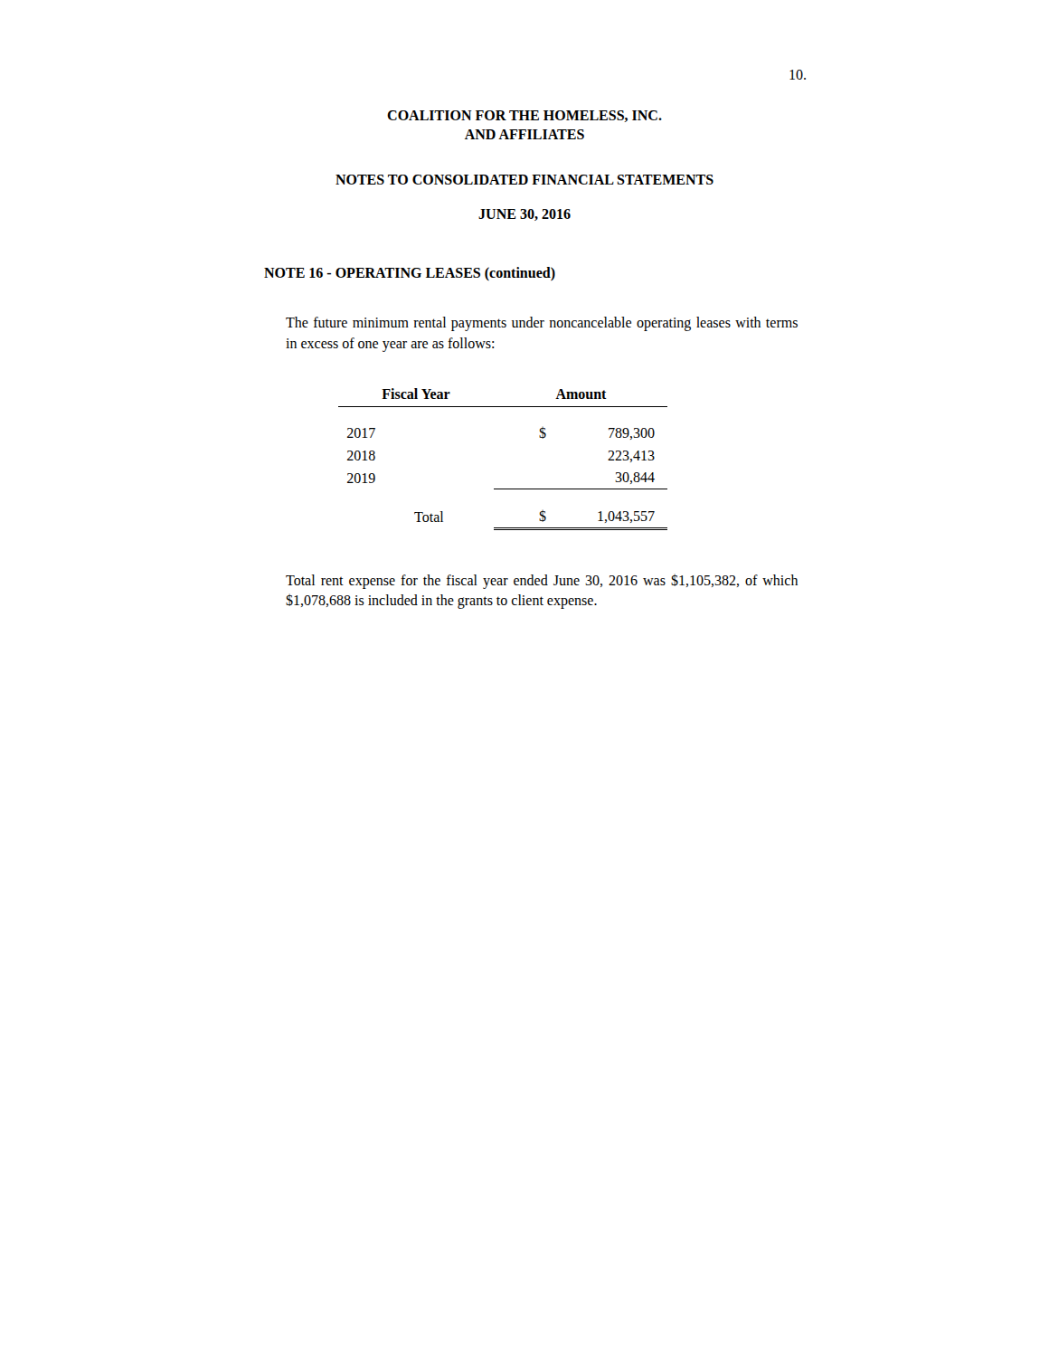10.
COALITION FOR THE HOMELESS, INC.
AND AFFILIATES
NOTES TO CONSOLIDATED FINANCIAL STATEMENTS
JUNE 30, 2016
NOTE 16 - OPERATING LEASES (continued)
The future minimum rental payments under noncancelable operating leases with terms in excess of one year are as follows:
| Fiscal Year | Amount |
| --- | --- |
| 2017 | $ | 789,300 |
| 2018 | | 223,413 |
| 2019 | | 30,844 |
| Total | $ | 1,043,557 |
Total rent expense for the fiscal year ended June 30, 2016 was $1,105,382, of which $1,078,688 is included in the grants to client expense.